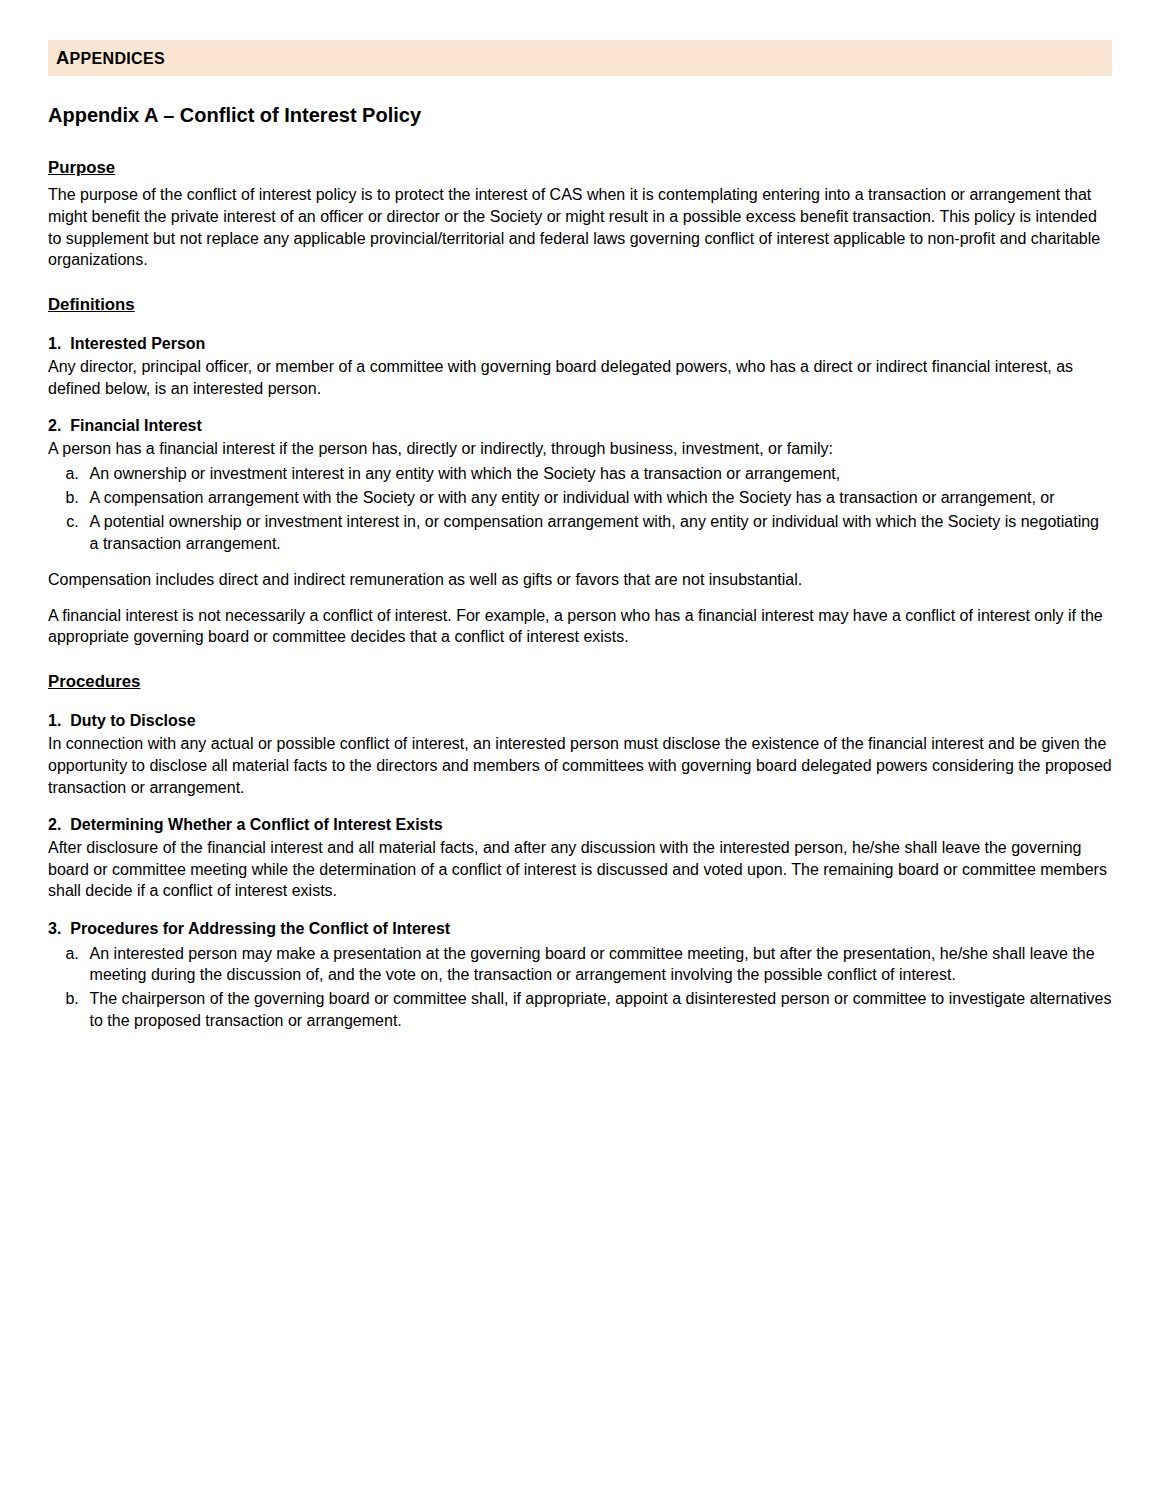APPENDICES
Appendix A – Conflict of Interest Policy
Purpose
The purpose of the conflict of interest policy is to protect the interest of CAS when it is contemplating entering into a transaction or arrangement that might benefit the private interest of an officer or director or the Society or might result in a possible excess benefit transaction. This policy is intended to supplement but not replace any applicable provincial/territorial and federal laws governing conflict of interest applicable to non-profit and charitable organizations.
Definitions
1. Interested Person
Any director, principal officer, or member of a committee with governing board delegated powers, who has a direct or indirect financial interest, as defined below, is an interested person.
2. Financial Interest
A person has a financial interest if the person has, directly or indirectly, through business, investment, or family:
An ownership or investment interest in any entity with which the Society has a transaction or arrangement,
A compensation arrangement with the Society or with any entity or individual with which the Society has a transaction or arrangement, or
A potential ownership or investment interest in, or compensation arrangement with, any entity or individual with which the Society is negotiating a transaction arrangement.
Compensation includes direct and indirect remuneration as well as gifts or favors that are not insubstantial.
A financial interest is not necessarily a conflict of interest. For example, a person who has a financial interest may have a conflict of interest only if the appropriate governing board or committee decides that a conflict of interest exists.
Procedures
1. Duty to Disclose
In connection with any actual or possible conflict of interest, an interested person must disclose the existence of the financial interest and be given the opportunity to disclose all material facts to the directors and members of committees with governing board delegated powers considering the proposed transaction or arrangement.
2. Determining Whether a Conflict of Interest Exists
After disclosure of the financial interest and all material facts, and after any discussion with the interested person, he/she shall leave the governing board or committee meeting while the determination of a conflict of interest is discussed and voted upon. The remaining board or committee members shall decide if a conflict of interest exists.
3. Procedures for Addressing the Conflict of Interest
An interested person may make a presentation at the governing board or committee meeting, but after the presentation, he/she shall leave the meeting during the discussion of, and the vote on, the transaction or arrangement involving the possible conflict of interest.
The chairperson of the governing board or committee shall, if appropriate, appoint a disinterested person or committee to investigate alternatives to the proposed transaction or arrangement.